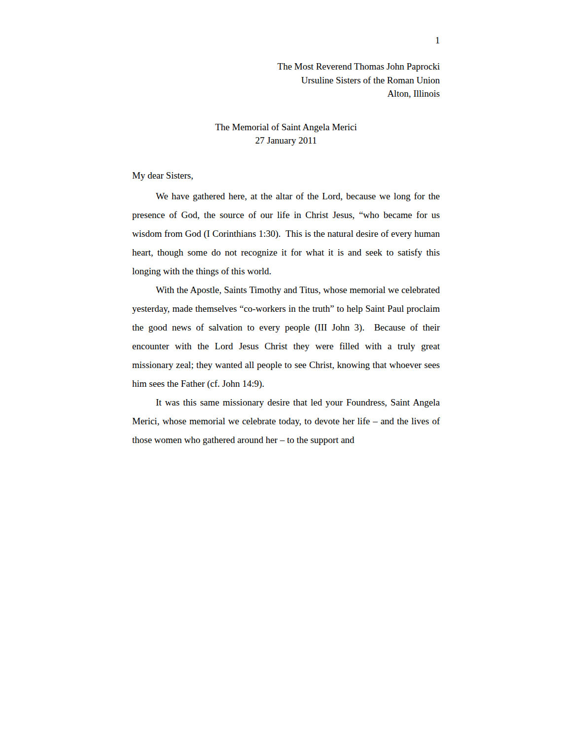1
The Most Reverend Thomas John Paprocki
Ursuline Sisters of the Roman Union
Alton, Illinois
The Memorial of Saint Angela Merici
27 January 2011
My dear Sisters,
We have gathered here, at the altar of the Lord, because we long for the presence of God, the source of our life in Christ Jesus, “who became for us wisdom from God (I Corinthians 1:30). This is the natural desire of every human heart, though some do not recognize it for what it is and seek to satisfy this longing with the things of this world.
With the Apostle, Saints Timothy and Titus, whose memorial we celebrated yesterday, made themselves “co-workers in the truth” to help Saint Paul proclaim the good news of salvation to every people (III John 3). Because of their encounter with the Lord Jesus Christ they were filled with a truly great missionary zeal; they wanted all people to see Christ, knowing that whoever sees him sees the Father (cf. John 14:9).
It was this same missionary desire that led your Foundress, Saint Angela Merici, whose memorial we celebrate today, to devote her life – and the lives of those women who gathered around her – to the support and